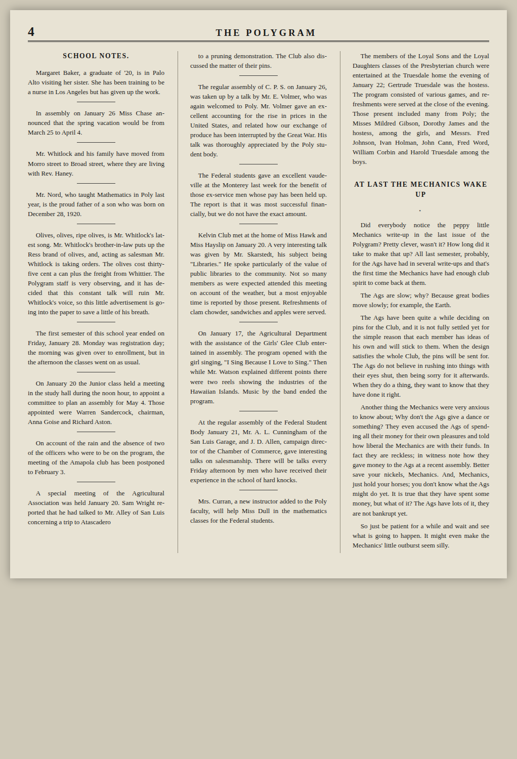4
The Polygram
School Notes.
Margaret Baker, a graduate of '20, is in Palo Alto visiting her sister. She has been training to be a nurse in Los Angeles but has given up the work.
In assembly on January 26 Miss Chase announced that the spring vacation would be from March 25 to April 4.
Mr. Whitlock and his family have moved from Morro street to Broad street, where they are living with Rev. Haney.
Mr. Nord, who taught Mathematics in Poly last year, is the proud father of a son who was born on December 28, 1920.
Olives, olives, ripe olives, is Mr. Whitlock's latest song. Mr. Whitlock's brother-in-law puts up the Ress brand of olives, and, acting as salesman Mr. Whitlock is taking orders. The olives cost thirty-five cent a can plus the freight from Whittier. The Polygram staff is very observing, and it has decided that this constant talk will ruin Mr. Whitlock's voice, so this little advertisement is going into the paper to save a little of his breath.
The first semester of this school year ended on Friday, January 28. Monday was registration day; the morning was given over to enrollment, but in the afternoon the classes went on as usual.
On January 20 the Junior class held a meeting in the study hall during the noon hour, to appoint a committee to plan an assembly for May 4. Those appointed were Warren Sandercock, chairman, Anna Goise and Richard Aston.
On account of the rain and the absence of two of the officers who were to be on the program, the meeting of the Amapola club has been postponed to February 3.
A special meeting of the Agricultural Association was held January 20. Sam Wright reported that he had talked to Mr. Alley of San Luis concerning a trip to Atascadero
to a pruning demonstration. The Club also discussed the matter of their pins.
The regular assembly of C. P. S. on January 26, was taken up by a talk by Mr. E. Volmer, who was again welcomed to Poly. Mr. Volmer gave an excellent accounting for the rise in prices in the United States, and related how our exchange of produce has been interrupted by the Great War. His talk was thoroughly appreciated by the Poly student body.
The Federal students gave an excellent vaudeville at the Monterey last week for the benefit of those ex-service men whose pay has been held up. The report is that it was most successful financially, but we do not have the exact amount.
Kelvin Club met at the home of Miss Hawk and Miss Hayslip on January 20. A very interesting talk was given by Mr. Skarstedt, his subject being "Libraries." He spoke particularly of the value of public libraries to the community. Not so many members as were expected attended this meeting on account of the weather, but a most enjoyable time is reported by those present. Refreshments of clam chowder, sandwiches and apples were served.
On January 17, the Agricultural Department with the assistance of the Girls' Glee Club entertained in assembly. The program opened with the girl singing, "I Sing Because I Love to Sing." Then while Mr. Watson explained different points there were two reels showing the industries of the Hawaiian Islands. Music by the band ended the program.
At the regular assembly of the Federal Student Body January 21, Mr. A. L. Cunningham of the San Luis Garage, and J. D. Allen, campaign director of the Chamber of Commerce, gave interesting talks on salesmanship. There will be talks every Friday afternoon by men who have received their experience in the school of hard knocks.
Mrs. Curran, a new instructor added to the Poly faculty, will help Miss Dull in the mathematics classes for the Federal students.
The members of the Loyal Sons and the Loyal Daughters classes of the Presbyterian church were entertained at the Truesdale home the evening of January 22; Gertrude Truesdale was the hostess. The program consisted of various games, and refreshments were served at the close of the evening. Those present included many from Poly; the Misses Mildred Gibson, Dorothy James and the hostess, among the girls, and Messrs. Fred Johnson, Ivan Holman, John Cann, Fred Word, William Corbin and Harold Truesdale among the boys.
At Last the Mechanics Wake Up
•
Did everybody notice the peppy little Mechanics write-up in the last issue of the Polygram? Pretty clever, wasn't it? How long did it take to make that up? All last semester, probably, for the Ags have had in several write-ups and that's the first time the Mechanics have had enough club spirit to come back at them.
The Ags are slow; why? Because great bodies move slowly; for example, the Earth.
The Ags have been quite a while deciding on pins for the Club, and it is not fully settled yet for the simple reason that each member has ideas of his own and will stick to them. When the design satisfies the whole Club, the pins will be sent for. The Ags do not believe in rushing into things with their eyes shut, then being sorry for it afterwards. When they do a thing, they want to know that they have done it right.
Another thing the Mechanics were very anxious to know about; Why don't the Ags give a dance or something? They even accused the Ags of spending all their money for their own pleasures and told how liberal the Mechanics are with their funds. In fact they are reckless; in witness note how they gave money to the Ags at a recent assembly. Better save your nickels, Mechanics. And, Mechanics, just hold your horses; you don't know what the Ags might do yet. It is true that they have spent some money, but what of it? The Ags have lots of it, they are not bankrupt yet.
So just be patient for a while and wait and see what is going to happen. It might even make the Mechanics' little outburst seem silly.